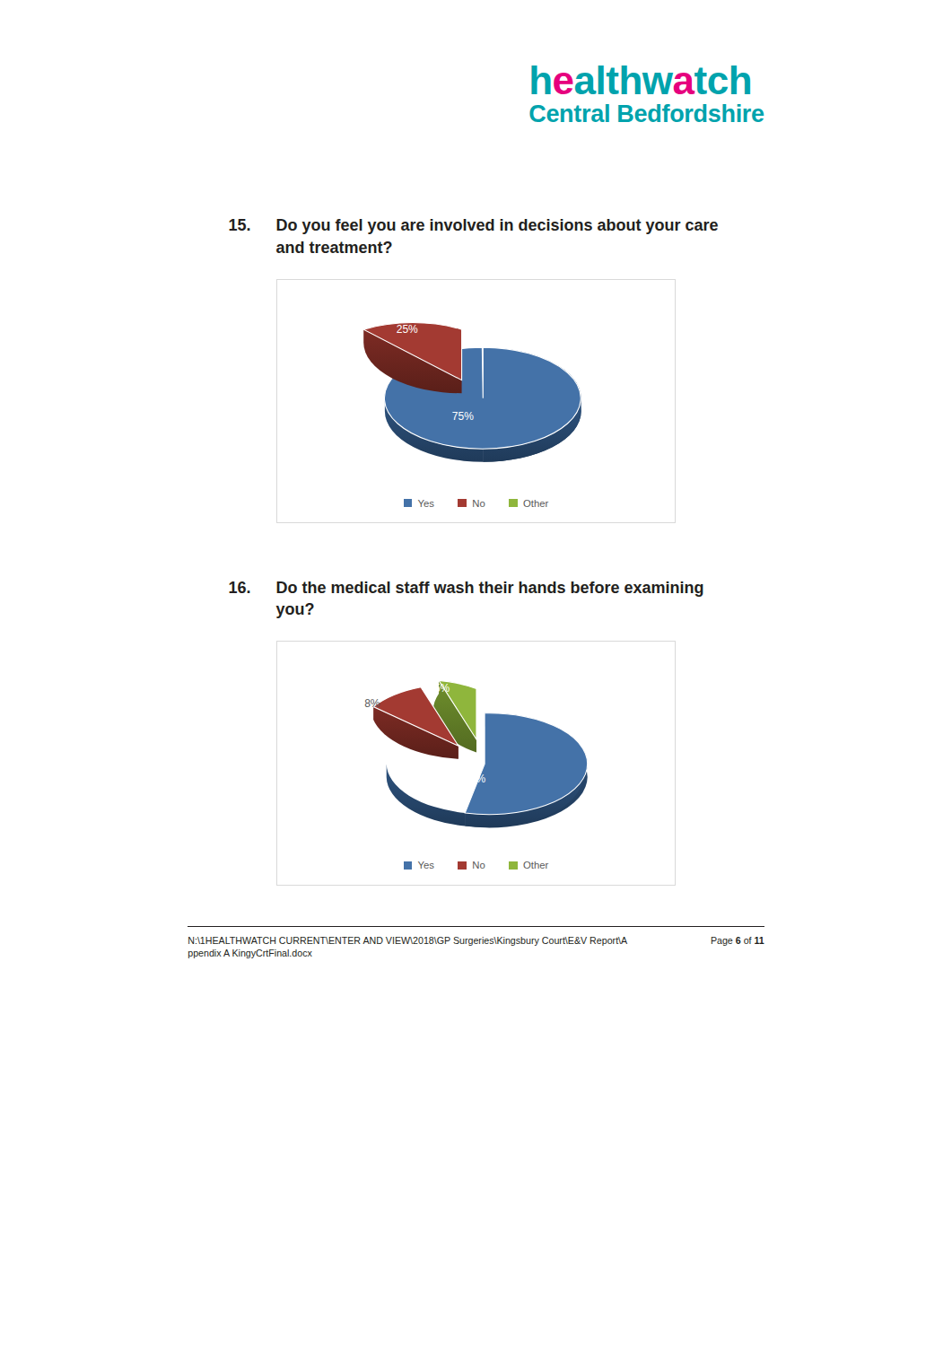healthwatch
Central Bedfordshire
15. Do you feel you are involved in decisions about your care and treatment?
75%
25%
Yes No Other
16. Do the medical staff wash their hands before examining you?
77%
15%
8%
Yes No Other
N:\1HEALTHWATCH CURRENT\ENTER AND VIEW\2018\GP Surgeries\Kingsbury Court\E&V Report\Appendix A KingyCrtFinal.docx
Page 6 of 11